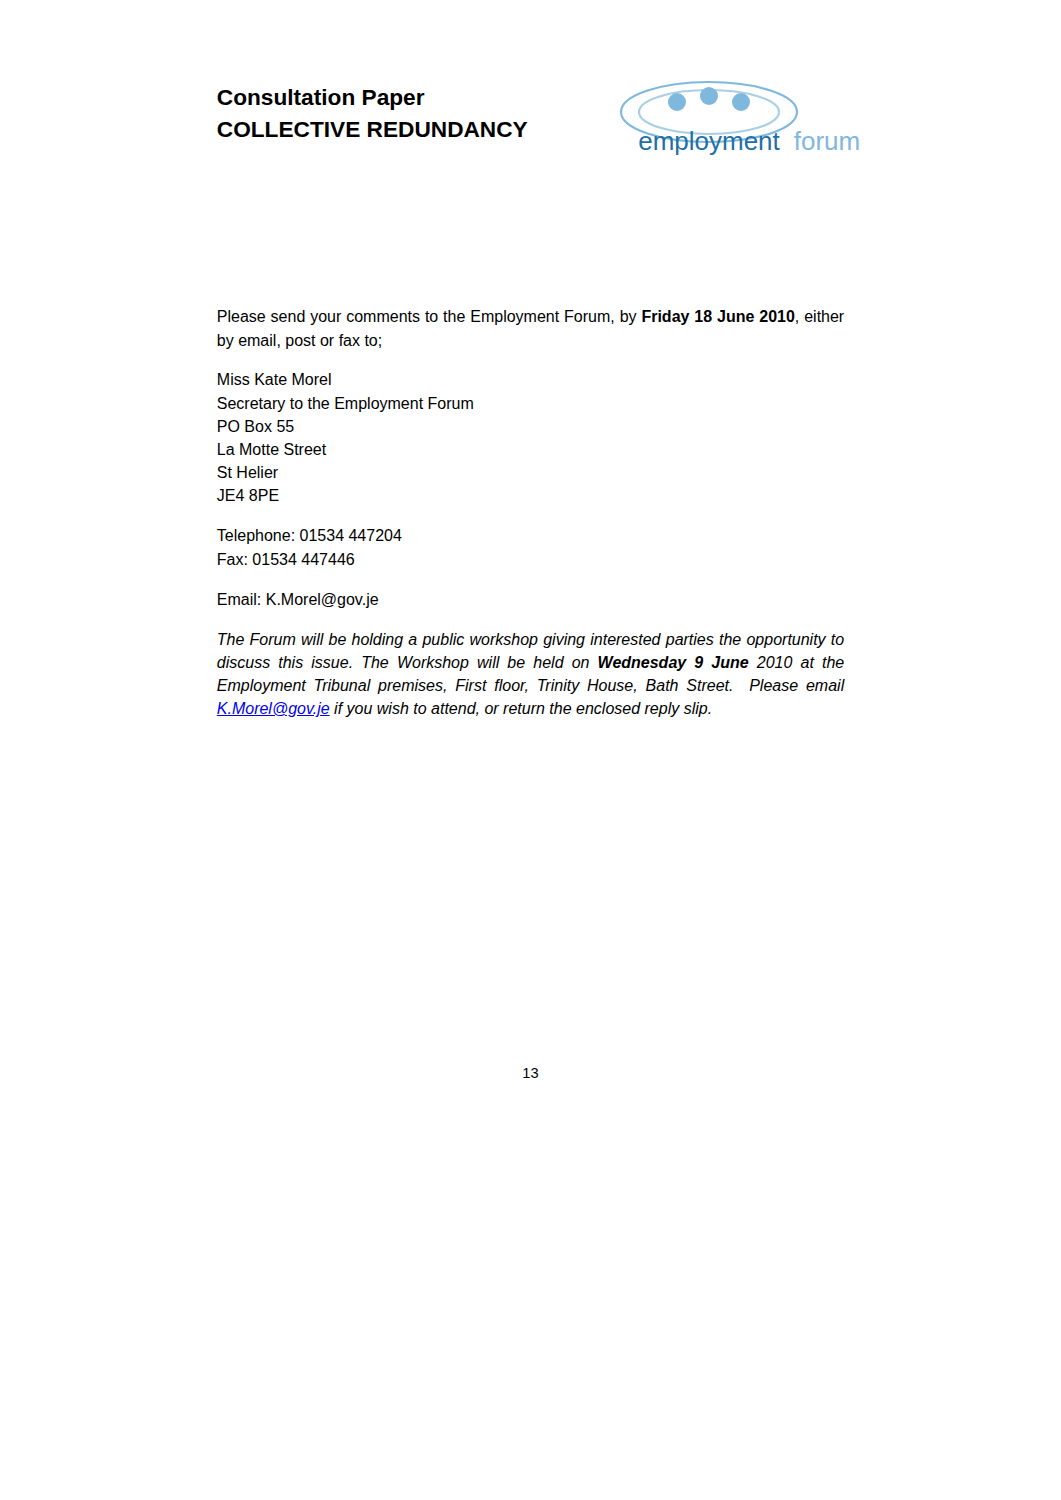Consultation Paper
Collective Redundancy
employment forum employment forum
Please send your comments to the Employment Forum, by Friday 18 June 2010, either by email, post or fax to;
Miss Kate Morel
Secretary to the Employment Forum
PO Box 55
La Motte Street
St Helier
JE4 8PE
Telephone: 01534 447204
Fax: 01534 447446
Email: K.Morel@gov.je
The Forum will be holding a public workshop giving interested parties the opportunity to discuss this issue. The Workshop will be held on Wednesday 9 June 2010 at the Employment Tribunal premises, First floor, Trinity House, Bath Street. Please email K.Morel@gov.je if you wish to attend, or return the enclosed reply slip.
13